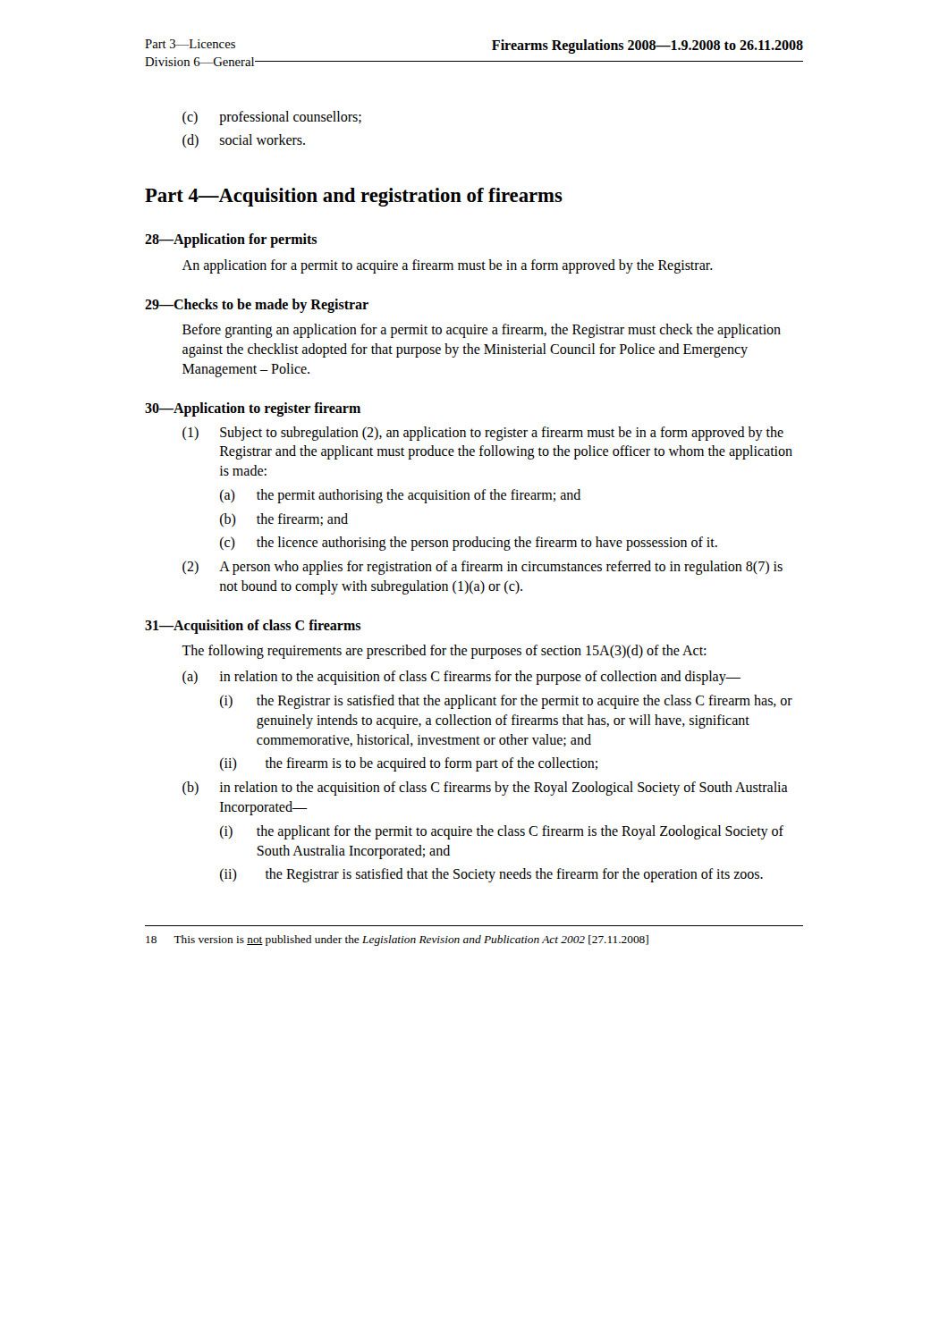Part 3—Licences
Division 6—General
Firearms Regulations 2008—1.9.2008 to 26.11.2008
(c) professional counsellors;
(d) social workers.
Part 4—Acquisition and registration of firearms
28—Application for permits
An application for a permit to acquire a firearm must be in a form approved by the Registrar.
29—Checks to be made by Registrar
Before granting an application for a permit to acquire a firearm, the Registrar must check the application against the checklist adopted for that purpose by the Ministerial Council for Police and Emergency Management – Police.
30—Application to register firearm
(1) Subject to subregulation (2), an application to register a firearm must be in a form approved by the Registrar and the applicant must produce the following to the police officer to whom the application is made:
(a) the permit authorising the acquisition of the firearm; and
(b) the firearm; and
(c) the licence authorising the person producing the firearm to have possession of it.
(2) A person who applies for registration of a firearm in circumstances referred to in regulation 8(7) is not bound to comply with subregulation (1)(a) or (c).
31—Acquisition of class C firearms
The following requirements are prescribed for the purposes of section 15A(3)(d) of the Act:
(a) in relation to the acquisition of class C firearms for the purpose of collection and display—
(i) the Registrar is satisfied that the applicant for the permit to acquire the class C firearm has, or genuinely intends to acquire, a collection of firearms that has, or will have, significant commemorative, historical, investment or other value; and
(ii) the firearm is to be acquired to form part of the collection;
(b) in relation to the acquisition of class C firearms by the Royal Zoological Society of South Australia Incorporated—
(i) the applicant for the permit to acquire the class C firearm is the Royal Zoological Society of South Australia Incorporated; and
(ii) the Registrar is satisfied that the Society needs the firearm for the operation of its zoos.
18 This version is not published under the Legislation Revision and Publication Act 2002 [27.11.2008]